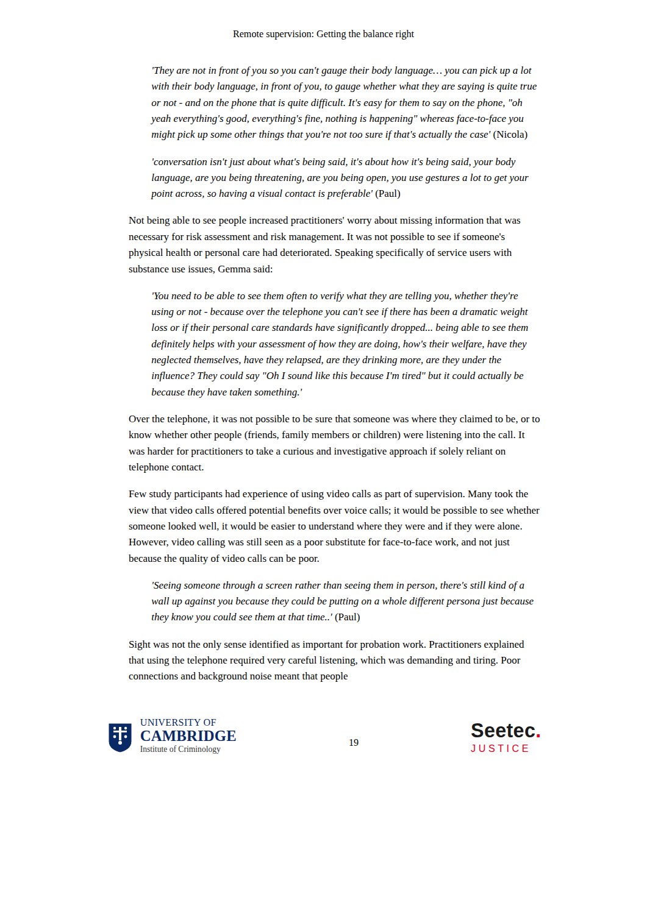Remote supervision: Getting the balance right
'They are not in front of you so you can't gauge their body language… you can pick up a lot with their body language, in front of you, to gauge whether what they are saying is quite true or not - and on the phone that is quite difficult. It's easy for them to say on the phone, "oh yeah everything's good, everything's fine, nothing is happening" whereas face-to-face you might pick up some other things that you're not too sure if that's actually the case' (Nicola)
'conversation isn't just about what's being said, it's about how it's being said, your body language, are you being threatening, are you being open, you use gestures a lot to get your point across, so having a visual contact is preferable' (Paul)
Not being able to see people increased practitioners' worry about missing information that was necessary for risk assessment and risk management. It was not possible to see if someone's physical health or personal care had deteriorated. Speaking specifically of service users with substance use issues, Gemma said:
'You need to be able to see them often to verify what they are telling you, whether they're using or not - because over the telephone you can't see if there has been a dramatic weight loss or if their personal care standards have significantly dropped... being able to see them definitely helps with your assessment of how they are doing, how's their welfare, have they neglected themselves, have they relapsed, are they drinking more, are they under the influence? They could say "Oh I sound like this because I'm tired" but it could actually be because they have taken something.'
Over the telephone, it was not possible to be sure that someone was where they claimed to be, or to know whether other people (friends, family members or children) were listening into the call. It was harder for practitioners to take a curious and investigative approach if solely reliant on telephone contact.
Few study participants had experience of using video calls as part of supervision. Many took the view that video calls offered potential benefits over voice calls; it would be possible to see whether someone looked well, it would be easier to understand where they were and if they were alone. However, video calling was still seen as a poor substitute for face-to-face work, and not just because the quality of video calls can be poor.
'Seeing someone through a screen rather than seeing them in person, there's still kind of a wall up against you because they could be putting on a whole different persona just because they know you could see them at that time..' (Paul)
Sight was not the only sense identified as important for probation work. Practitioners explained that using the telephone required very careful listening, which was demanding and tiring. Poor connections and background noise meant that people
UNIVERSITY OF
CAMBRIDGE
Institute of Criminology
19
Seetec.
JUSTICE